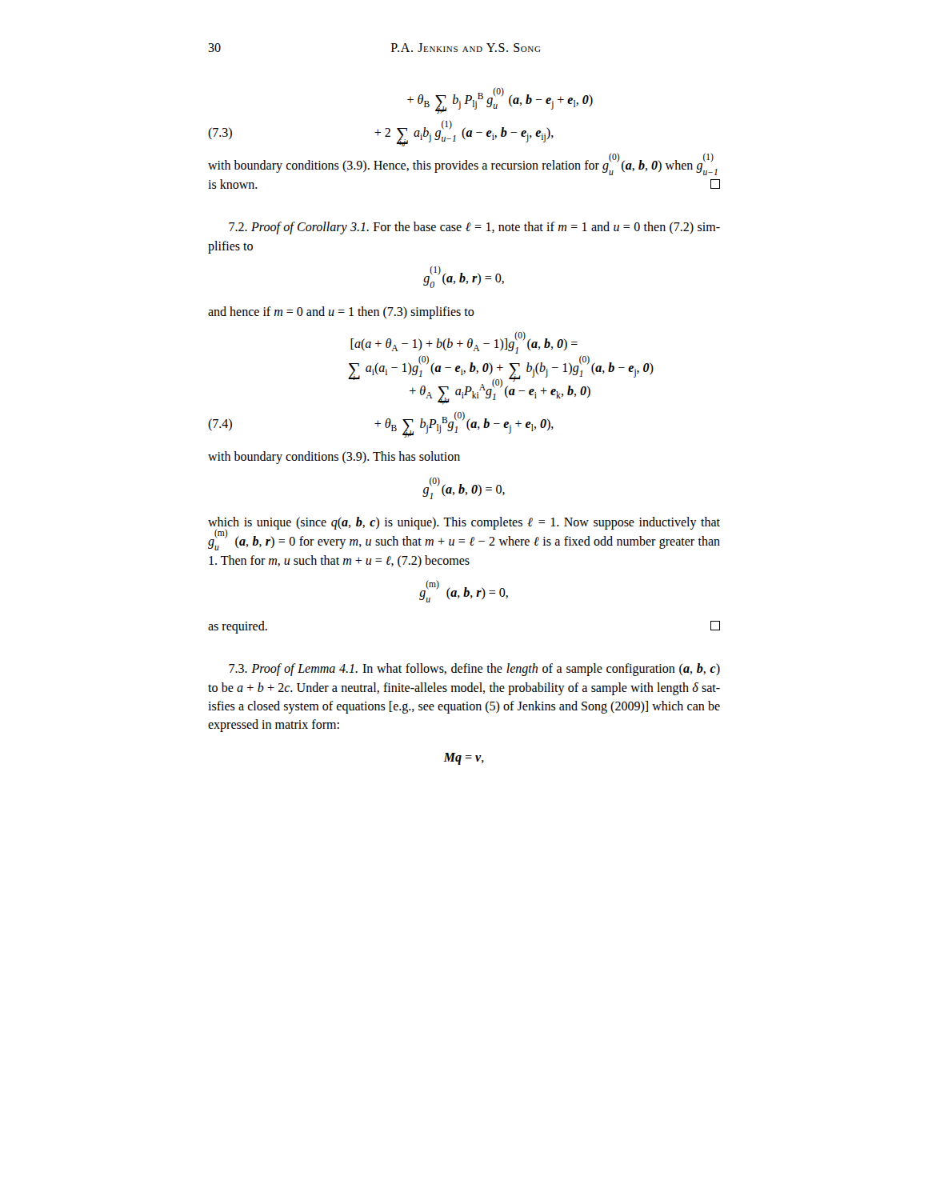30 P.A. Jenkins and Y.S. Song
+ θB ∑j,l bj PljB gu(0) (a, b − ej + el, 0)
(7.3) + 2 ∑i,j aibj gu−1(1) (a − ei, b − ej, eij),
with boundary conditions (3.9). Hence, this provides a recursion relation for gu(0)(a, b, 0) when gu−1(1) is known.
7.2. Proof of Corollary 3.1. For the base case ℓ = 1, note that if m = 1 and u = 0 then (7.2) simplifies to
g 0(1)(a, b, r) = 0,
and hence if m = 0 and u = 1 then (7.3) simplifies to
[a(a + θA − 1) + b(b + θA − 1)] g 1(0)(a, b, 0) = ∑i ai(ai − 1)g 1(0)(a − ei, b, 0) + ∑j bj(bj − 1)g 1(0)(a, b − ej, 0) + θA ∑i,k aiPkiAg 1(0)(a − ei + ek, b, 0)
(7.4) + θB ∑j,l bjPljBg 1(0)(a, b − ej + el, 0),
with boundary conditions (3.9). This has solution
g 1(0)(a, b, 0) = 0,
which is unique (since q(a, b, c) is unique). This completes ℓ = 1. Now suppose inductively that gu(m)(a, b, r) = 0 for every m, u such that m + u = ℓ − 2 where ℓ is a fixed odd number greater than 1. Then for m, u such that m + u = ℓ, (7.2) becomes
gu(m)(a, b, r) = 0,
as required.
7.3. Proof of Lemma 4.1. In what follows, define the length of a sample configuration (a, b, c) to be a + b + 2c. Under a neutral, finite-alleles model, the probability of a sample with length δ satisfies a closed system of equations [e.g., see equation (5) of Jenkins and Song (2009)] which can be expressed in matrix form:
Mq = v,